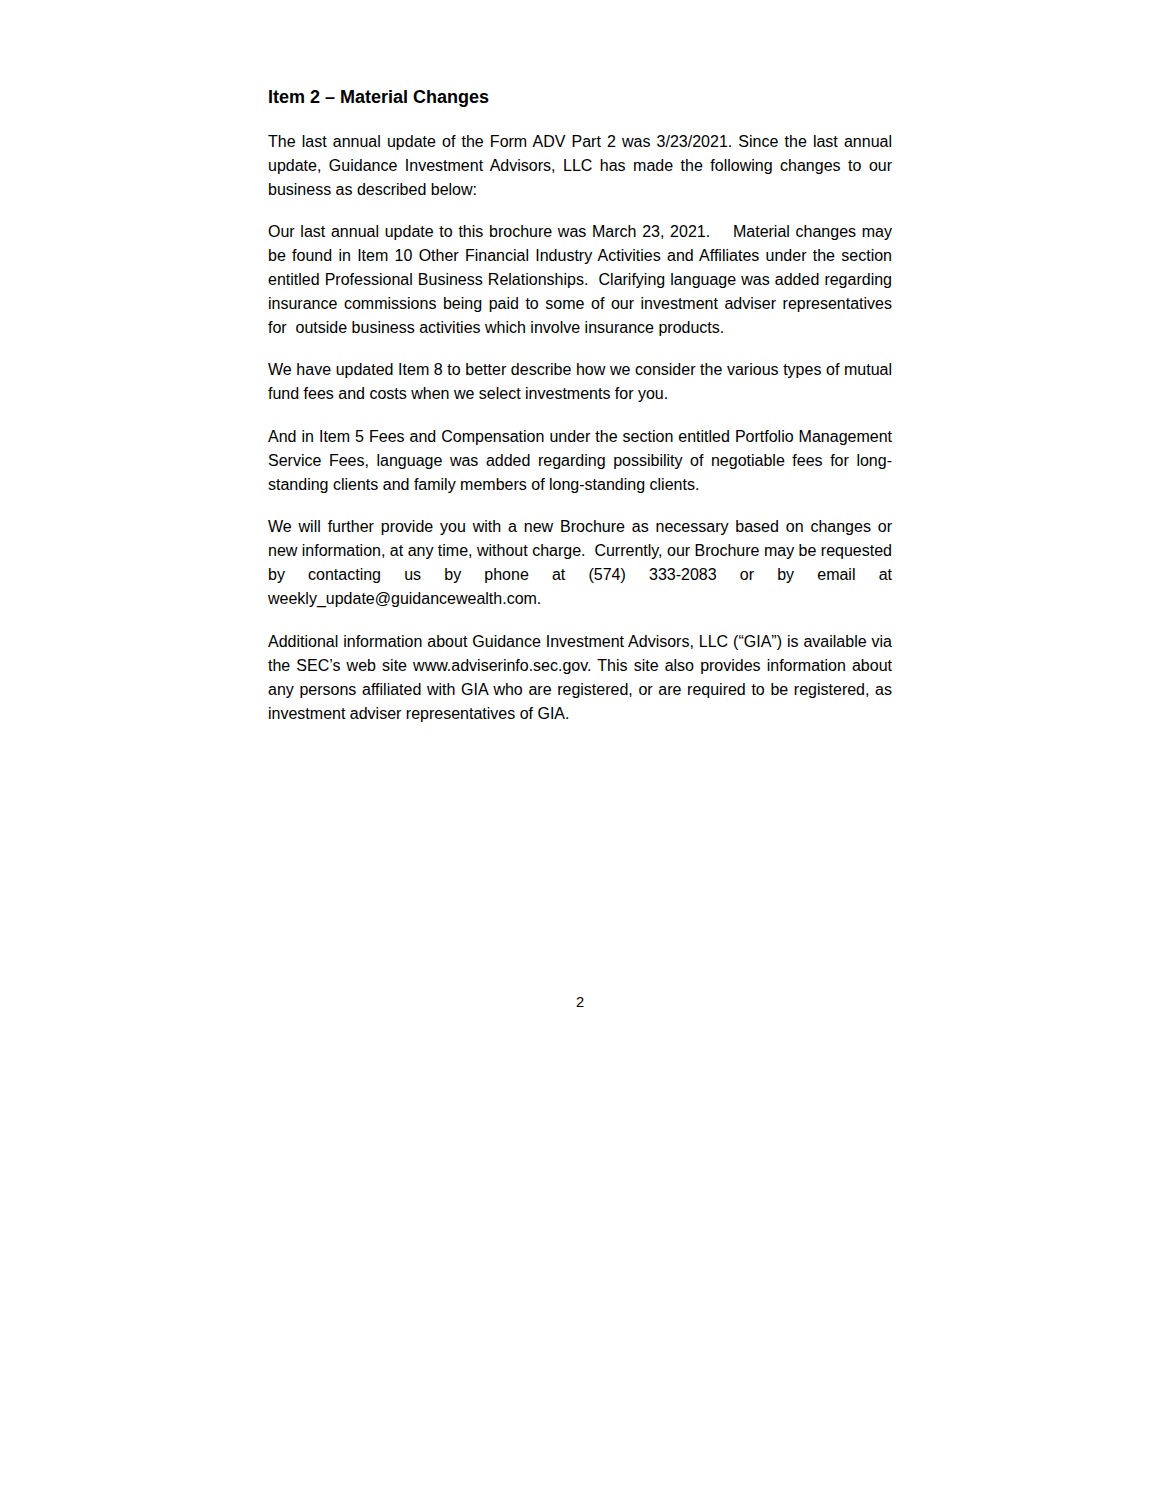Item 2 – Material Changes
The last annual update of the Form ADV Part 2 was 3/23/2021. Since the last annual update, Guidance Investment Advisors, LLC has made the following changes to our business as described below:
Our last annual update to this brochure was March 23, 2021. Material changes may be found in Item 10 Other Financial Industry Activities and Affiliates under the section entitled Professional Business Relationships. Clarifying language was added regarding insurance commissions being paid to some of our investment adviser representatives for outside business activities which involve insurance products.
We have updated Item 8 to better describe how we consider the various types of mutual fund fees and costs when we select investments for you.
And in Item 5 Fees and Compensation under the section entitled Portfolio Management Service Fees, language was added regarding possibility of negotiable fees for long-standing clients and family members of long-standing clients.
We will further provide you with a new Brochure as necessary based on changes or new information, at any time, without charge. Currently, our Brochure may be requested by contacting us by phone at (574) 333-2083 or by email at weekly_update@guidancewealth.com.
Additional information about Guidance Investment Advisors, LLC (“GIA”) is available via the SEC’s web site www.adviserinfo.sec.gov. This site also provides information about any persons affiliated with GIA who are registered, or are required to be registered, as investment adviser representatives of GIA.
2